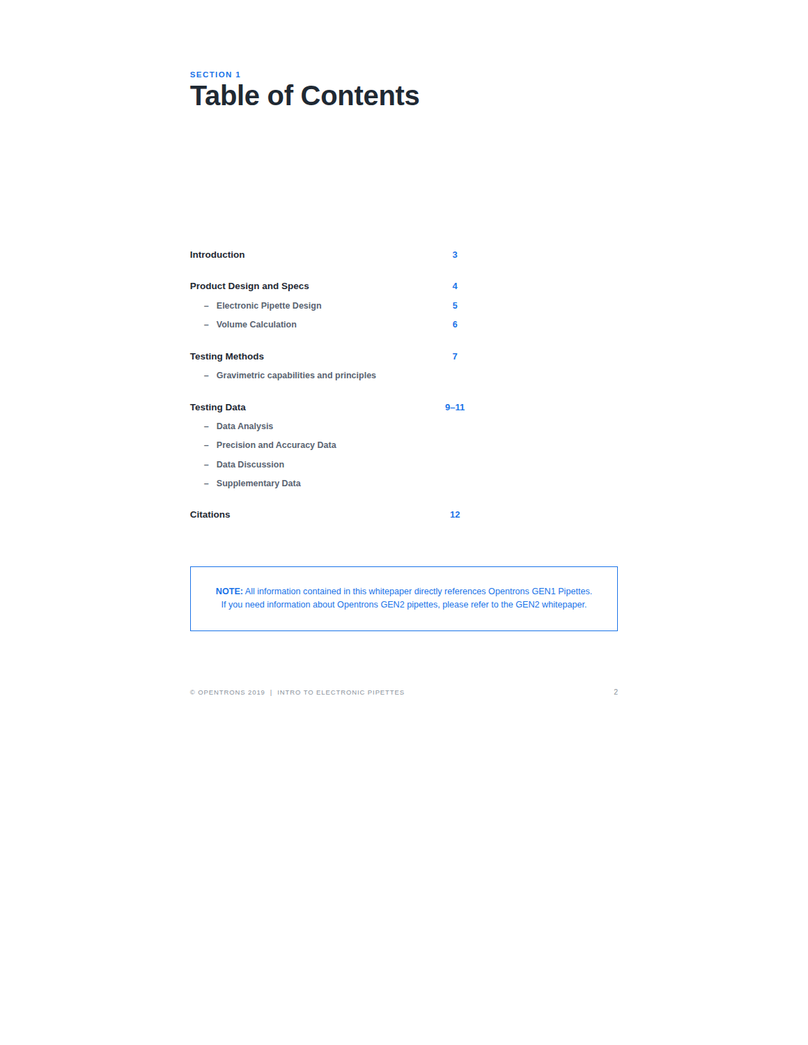Section 1
Table of Contents
Introduction 3
Product Design and Specs 4
Electronic Pipette Design 5
Volume Calculation 6
Testing Methods 7
Gravimetric capabilities and principles
Testing Data 9–11
Data Analysis
Precision and Accuracy Data
Data Discussion
Supplementary Data
Citations 12
NOTE: All information contained in this whitepaper directly references Opentrons GEN1 Pipettes. If you need information about Opentrons GEN2 pipettes, please refer to the GEN2 whitepaper.
© Opentrons 2019 | Intro to Electronic Pipettes 2